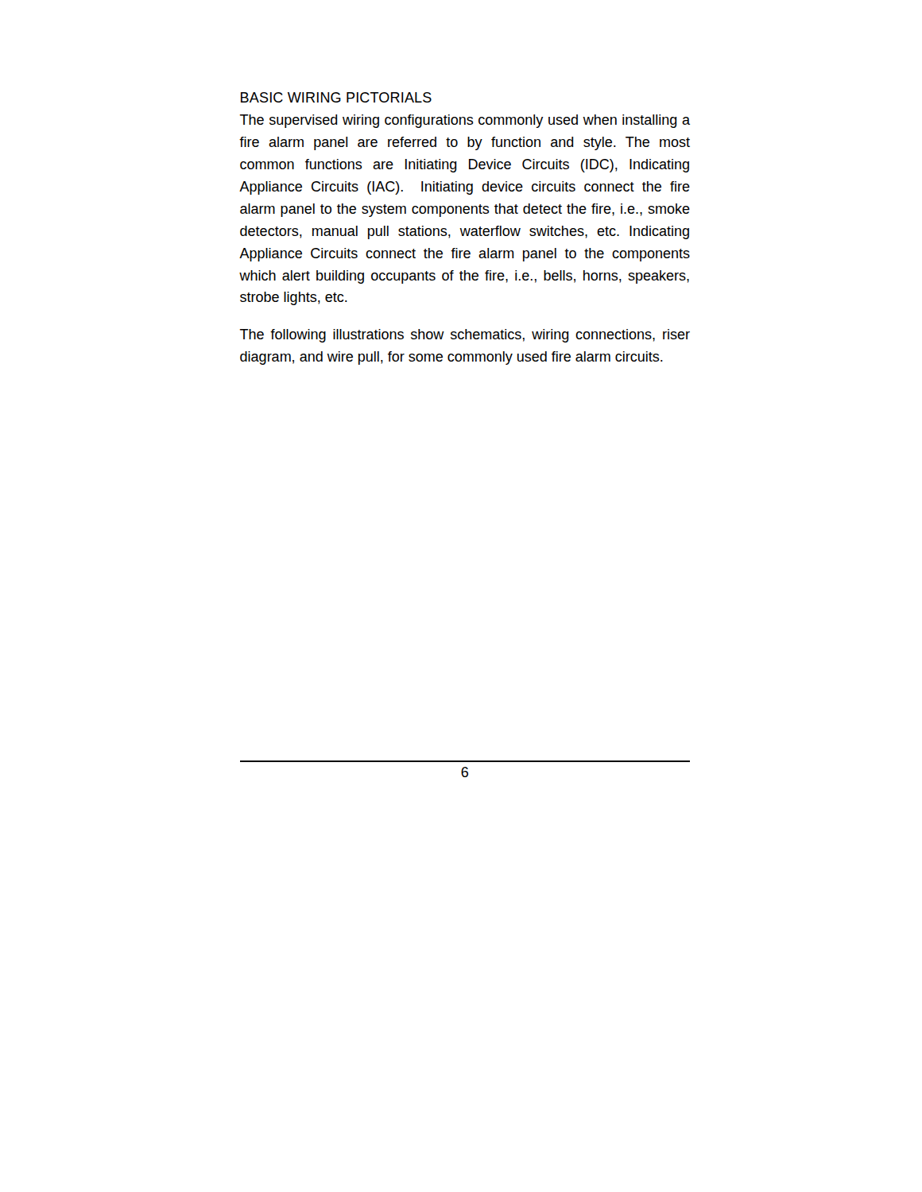BASIC WIRING PICTORIALS
The supervised wiring configurations commonly used when installing a fire alarm panel are referred to by function and style. The most common functions are Initiating Device Circuits (IDC), Indicating Appliance Circuits (IAC). Initiating device circuits connect the fire alarm panel to the system components that detect the fire, i.e., smoke detectors, manual pull stations, waterflow switches, etc. Indicating Appliance Circuits connect the fire alarm panel to the components which alert building occupants of the fire, i.e., bells, horns, speakers, strobe lights, etc.
The following illustrations show schematics, wiring connections, riser diagram, and wire pull, for some commonly used fire alarm circuits.
6